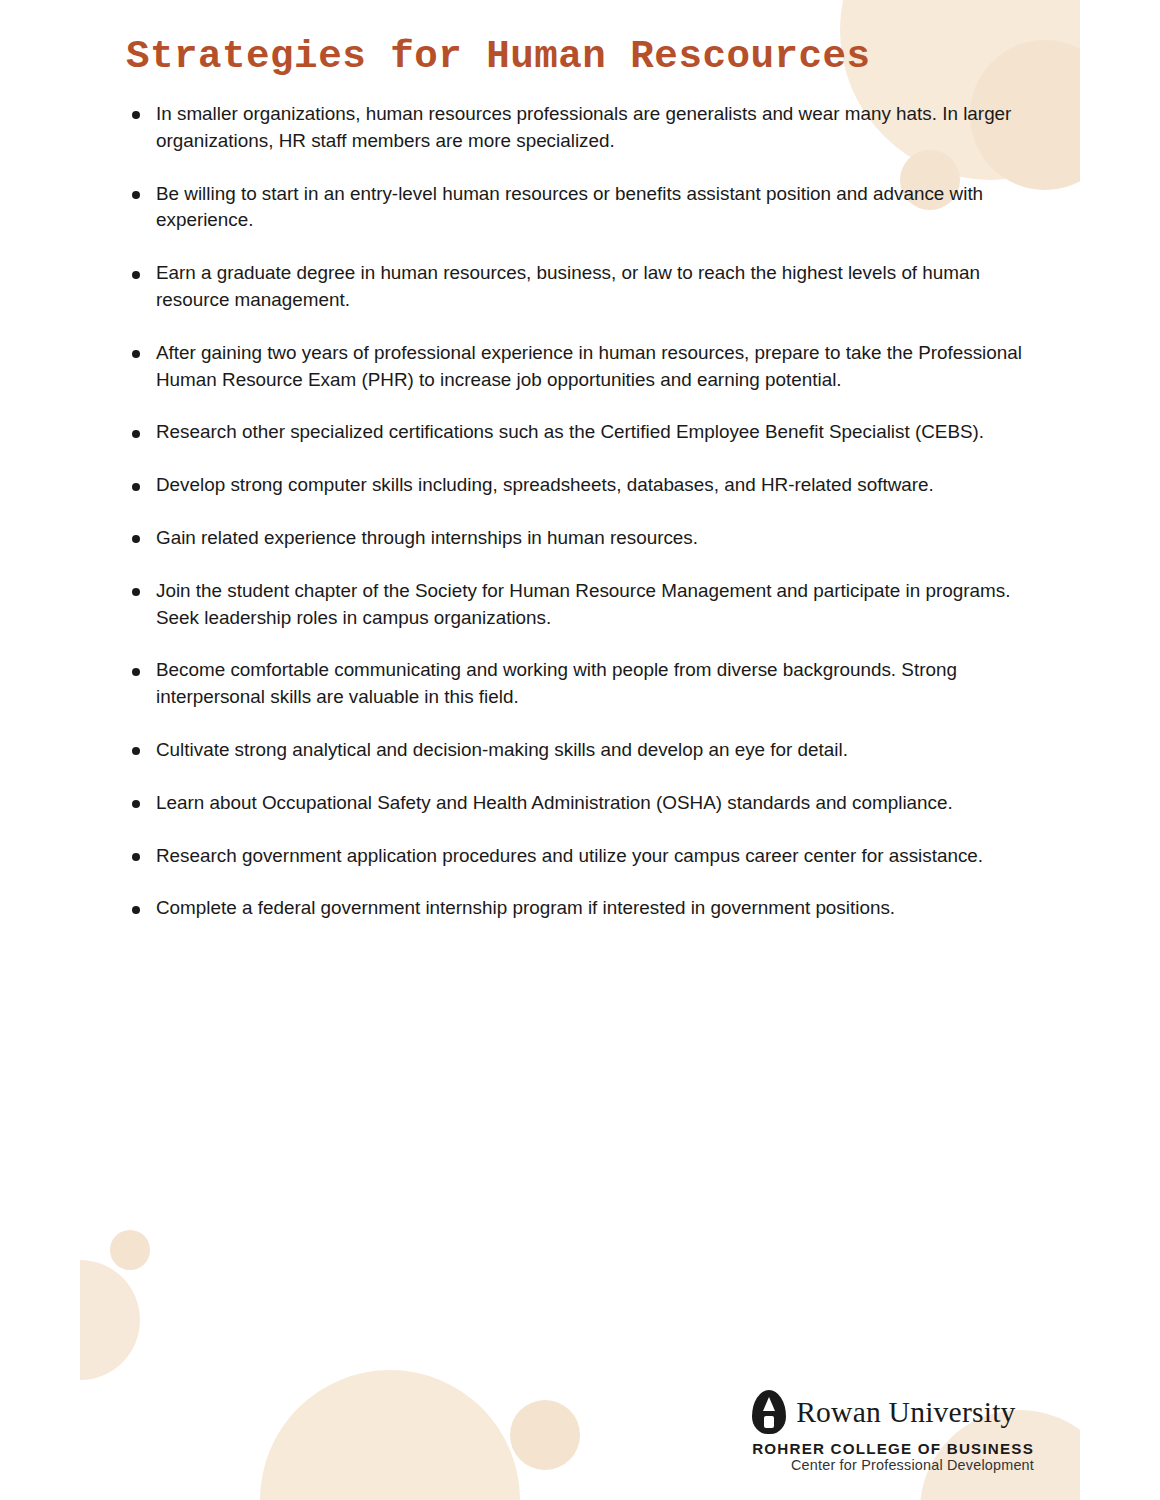Strategies for Human Rescources
In smaller organizations, human resources professionals are generalists and wear many hats. In larger organizations, HR staff members are more specialized.
Be willing to start in an entry-level human resources or benefits assistant position and advance with experience.
Earn a graduate degree in human resources, business, or law to reach the highest levels of human resource management.
After gaining two years of professional experience in human resources, prepare to take the Professional Human Resource Exam (PHR) to increase job opportunities and earning potential.
Research other specialized certifications such as the Certified Employee Benefit Specialist (CEBS).
Develop strong computer skills including, spreadsheets, databases, and HR-related software.
Gain related experience through internships in human resources.
Join the student chapter of the Society for Human Resource Management and participate in programs. Seek leadership roles in campus organizations.
Become comfortable communicating and working with people from diverse backgrounds. Strong interpersonal skills are valuable in this field.
Cultivate strong analytical and decision-making skills and develop an eye for detail.
Learn about Occupational Safety and Health Administration (OSHA) standards and compliance.
Research government application procedures and utilize your campus career center for assistance.
Complete a federal government internship program if interested in government positions.
Rowan University
ROHRER COLLEGE OF BUSINESS
Center for Professional Development